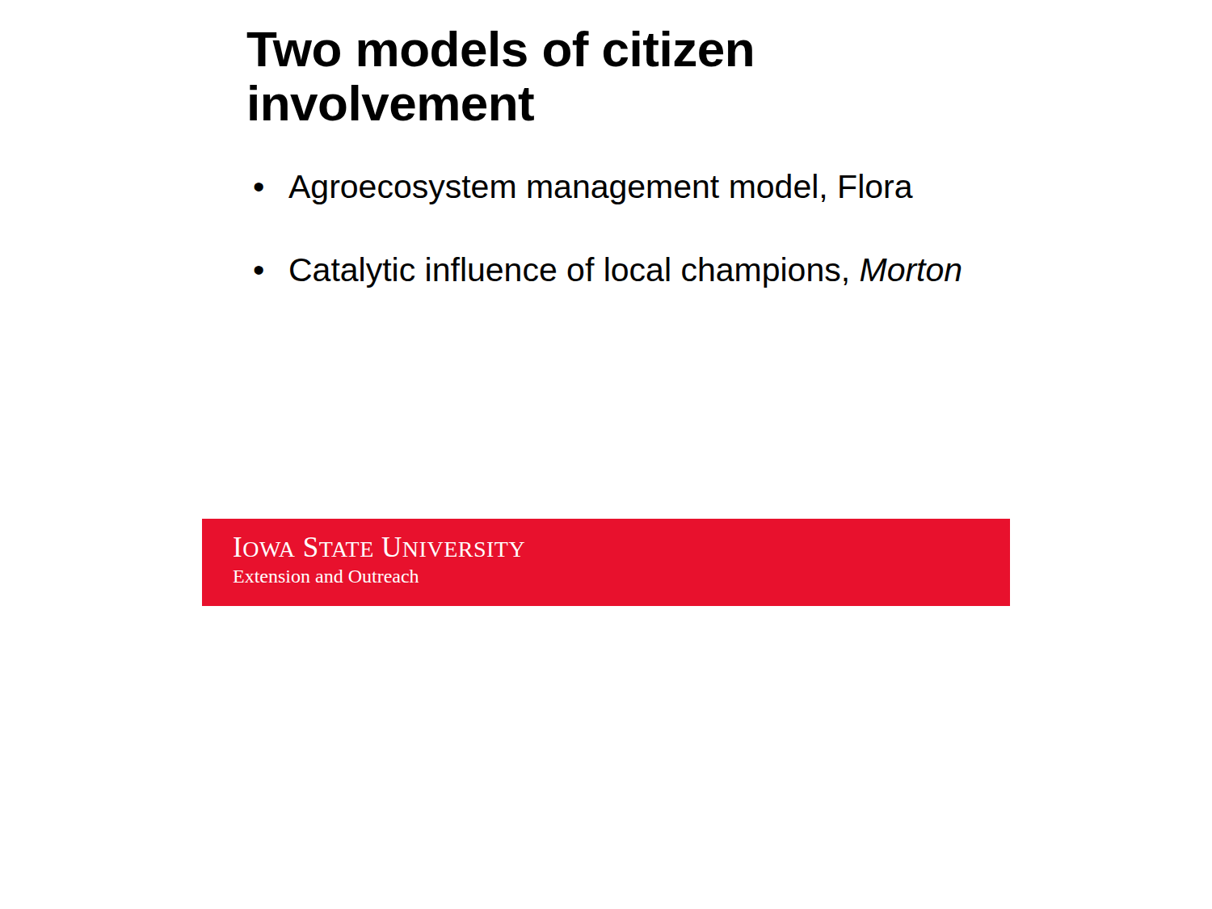Two models of citizen involvement
Agroecosystem management model, Flora
Catalytic influence of local champions, Morton
IOWA STATE UNIVERSITY
Extension and Outreach